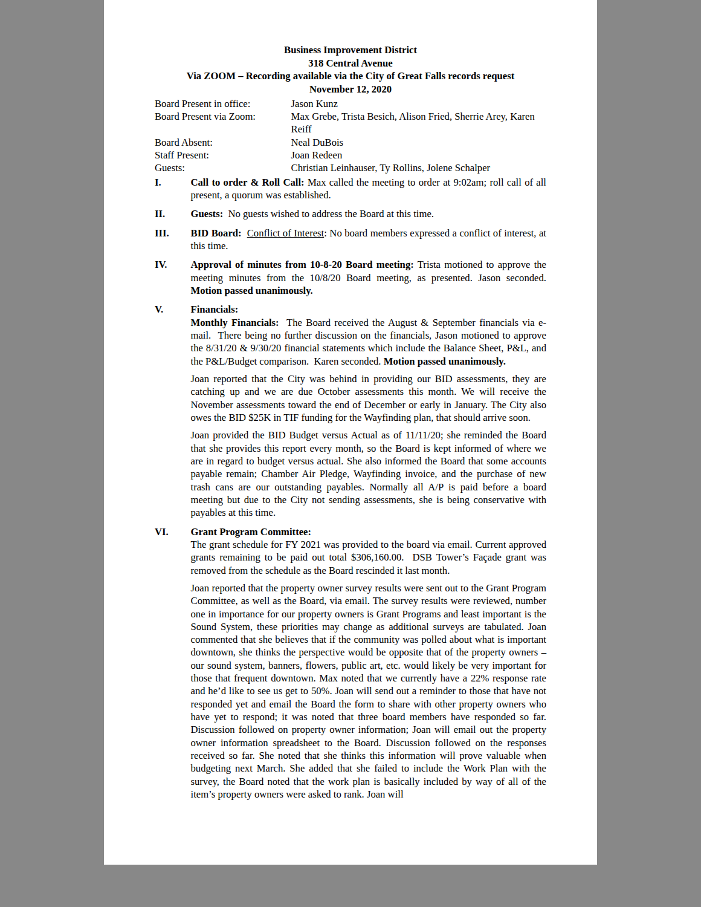Business Improvement District 318 Central Avenue Via ZOOM – Recording available via the City of Great Falls records request November 12, 2020
| Board Present in office: | Jason Kunz |
| Board Present via Zoom: | Max Grebe, Trista Besich, Alison Fried, Sherrie Arey, Karen Reiff |
| Board Absent: | Neal DuBois |
| Staff Present: | Joan Redeen |
| Guests: | Christian Leinhauser, Ty Rollins, Jolene Schalper |
I.
Call to order & Roll Call: Max called the meeting to order at 9:02am; roll call of all present, a quorum was established.
II.
Guests: No guests wished to address the Board at this time.
III.
BID Board: Conflict of Interest: No board members expressed a conflict of interest, at this time.
IV.
Approval of minutes from 10-8-20 Board meeting: Trista motioned to approve the meeting minutes from the 10/8/20 Board meeting, as presented. Jason seconded. Motion passed unanimously.
V.
Financials:
Monthly Financials: The Board received the August & September financials via e-mail. There being no further discussion on the financials, Jason motioned to approve the 8/31/20 & 9/30/20 financial statements which include the Balance Sheet, P&L, and the P&L/Budget comparison. Karen seconded. Motion passed unanimously.
Joan reported that the City was behind in providing our BID assessments, they are catching up and we are due October assessments this month. We will receive the November assessments toward the end of December or early in January. The City also owes the BID $25K in TIF funding for the Wayfinding plan, that should arrive soon.
Joan provided the BID Budget versus Actual as of 11/11/20; she reminded the Board that she provides this report every month, so the Board is kept informed of where we are in regard to budget versus actual. She also informed the Board that some accounts payable remain; Chamber Air Pledge, Wayfinding invoice, and the purchase of new trash cans are our outstanding payables. Normally all A/P is paid before a board meeting but due to the City not sending assessments, she is being conservative with payables at this time.
VI.
Grant Program Committee:
The grant schedule for FY 2021 was provided to the board via email. Current approved grants remaining to be paid out total $306,160.00. DSB Tower’s Façade grant was removed from the schedule as the Board rescinded it last month.
Joan reported that the property owner survey results were sent out to the Grant Program Committee, as well as the Board, via email. The survey results were reviewed, number one in importance for our property owners is Grant Programs and least important is the Sound System, these priorities may change as additional surveys are tabulated. Joan commented that she believes that if the community was polled about what is important downtown, she thinks the perspective would be opposite that of the property owners – our sound system, banners, flowers, public art, etc. would likely be very important for those that frequent downtown. Max noted that we currently have a 22% response rate and he’d like to see us get to 50%. Joan will send out a reminder to those that have not responded yet and email the Board the form to share with other property owners who have yet to respond; it was noted that three board members have responded so far. Discussion followed on property owner information; Joan will email out the property owner information spreadsheet to the Board. Discussion followed on the responses received so far. She noted that she thinks this information will prove valuable when budgeting next March. She added that she failed to include the Work Plan with the survey, the Board noted that the work plan is basically included by way of all of the item’s property owners were asked to rank. Joan will